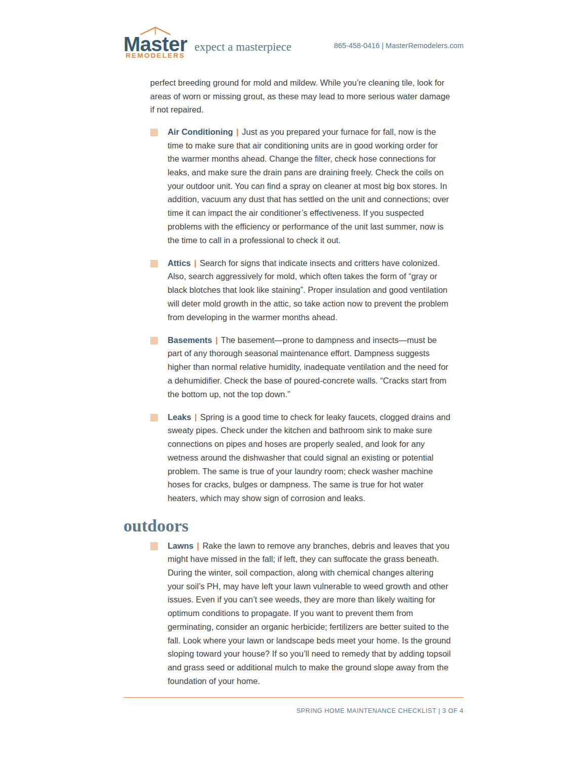Master REMODELERS
expect a masterpiece
865-458-0416 | MasterRemodelers.com
perfect breeding ground for mold and mildew. While you’re cleaning tile, look for areas of worn or missing grout, as these may lead to more serious water damage if not repaired.
Air Conditioning | Just as you prepared your furnace for fall, now is the time to make sure that air conditioning units are in good working order for the warmer months ahead. Change the filter, check hose connections for leaks, and make sure the drain pans are draining freely. Check the coils on your outdoor unit. You can find a spray on cleaner at most big box stores. In addition, vacuum any dust that has settled on the unit and connections; over time it can impact the air conditioner’s effectiveness. If you suspected problems with the efficiency or performance of the unit last summer, now is the time to call in a professional to check it out.
Attics | Search for signs that indicate insects and critters have colonized. Also, search aggressively for mold, which often takes the form of “gray or black blotches that look like staining”. Proper insulation and good ventilation will deter mold growth in the attic, so take action now to prevent the problem from developing in the warmer months ahead.
Basements | The basement—prone to dampness and insects—must be part of any thorough seasonal maintenance effort. Dampness suggests higher than normal relative humidity, inadequate ventilation and the need for a dehumidifier. Check the base of poured-concrete walls. “Cracks start from the bottom up, not the top down.”
Leaks | Spring is a good time to check for leaky faucets, clogged drains and sweaty pipes. Check under the kitchen and bathroom sink to make sure connections on pipes and hoses are properly sealed, and look for any wetness around the dishwasher that could signal an existing or potential problem. The same is true of your laundry room; check washer machine hoses for cracks, bulges or dampness. The same is true for hot water heaters, which may show sign of corrosion and leaks.
outdoors
Lawns | Rake the lawn to remove any branches, debris and leaves that you might have missed in the fall; if left, they can suffocate the grass beneath. During the winter, soil compaction, along with chemical changes altering your soil’s PH, may have left your lawn vulnerable to weed growth and other issues. Even if you can’t see weeds, they are more than likely waiting for optimum conditions to propagate. If you want to prevent them from germinating, consider an organic herbicide; fertilizers are better suited to the fall. Look where your lawn or landscape beds meet your home. Is the ground sloping toward your house? If so you’ll need to remedy that by adding topsoil and grass seed or additional mulch to make the ground slope away from the foundation of your home.
Spring Home Maintenance Checklist | 3 of 4